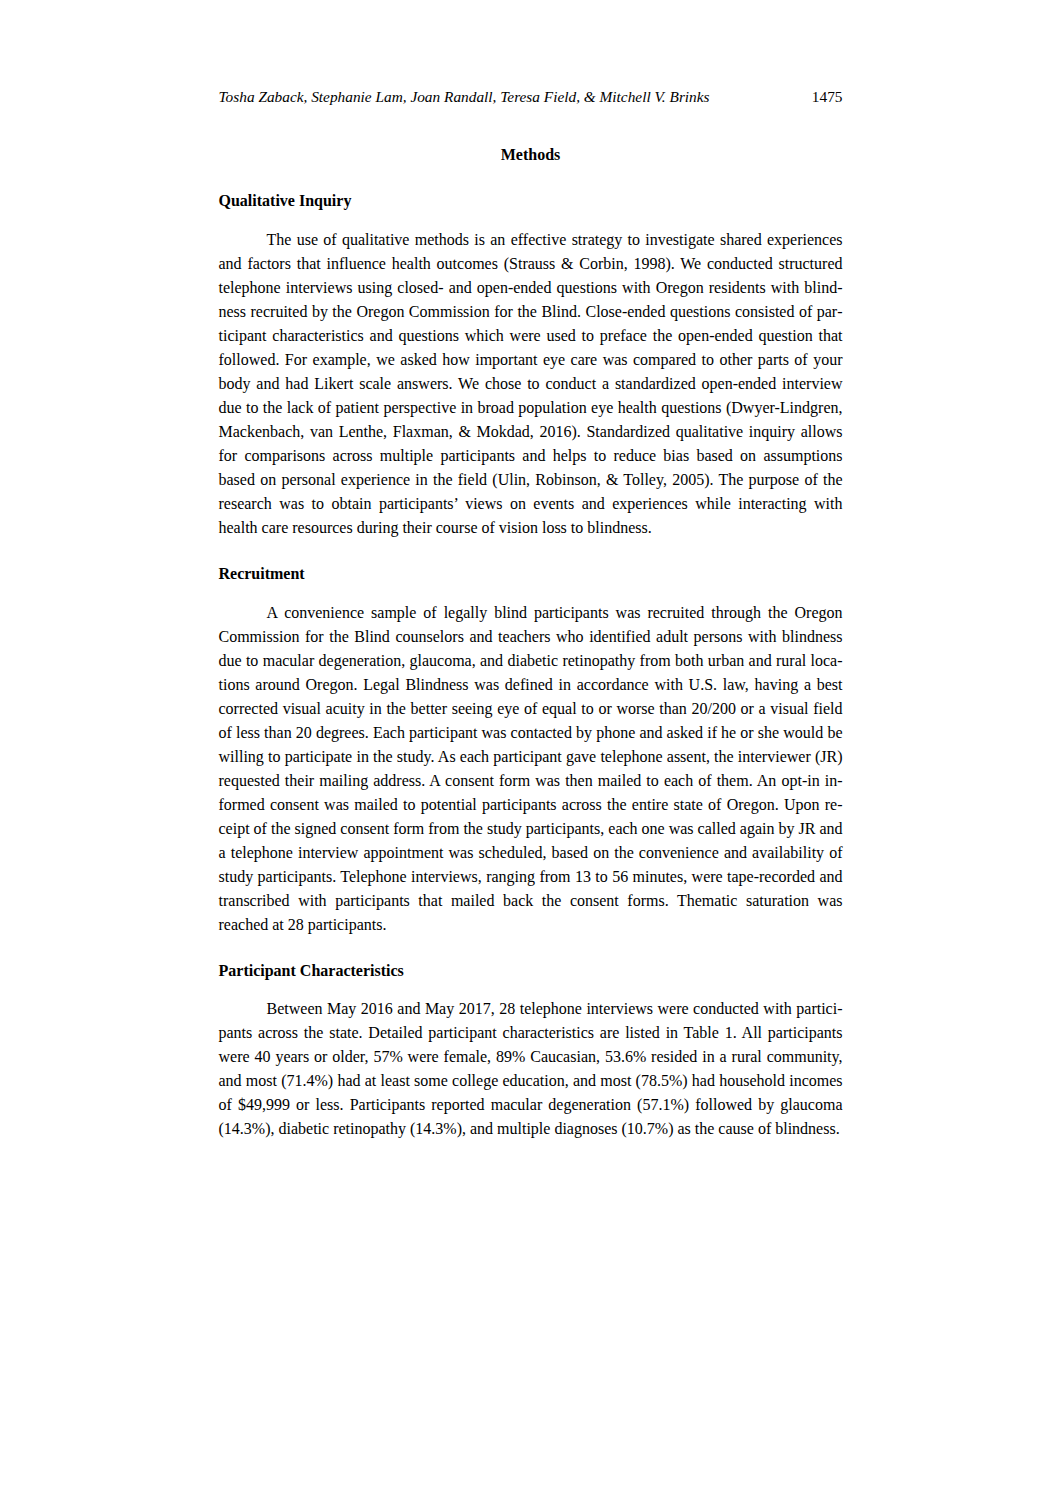Tosha Zaback, Stephanie Lam, Joan Randall, Teresa Field, & Mitchell V. Brinks 1475
Methods
Qualitative Inquiry
The use of qualitative methods is an effective strategy to investigate shared experiences and factors that influence health outcomes (Strauss & Corbin, 1998). We conducted structured telephone interviews using closed- and open-ended questions with Oregon residents with blindness recruited by the Oregon Commission for the Blind. Close-ended questions consisted of participant characteristics and questions which were used to preface the open-ended question that followed. For example, we asked how important eye care was compared to other parts of your body and had Likert scale answers. We chose to conduct a standardized open-ended interview due to the lack of patient perspective in broad population eye health questions (Dwyer-Lindgren, Mackenbach, van Lenthe, Flaxman, & Mokdad, 2016). Standardized qualitative inquiry allows for comparisons across multiple participants and helps to reduce bias based on assumptions based on personal experience in the field (Ulin, Robinson, & Tolley, 2005). The purpose of the research was to obtain participants’ views on events and experiences while interacting with health care resources during their course of vision loss to blindness.
Recruitment
A convenience sample of legally blind participants was recruited through the Oregon Commission for the Blind counselors and teachers who identified adult persons with blindness due to macular degeneration, glaucoma, and diabetic retinopathy from both urban and rural locations around Oregon. Legal Blindness was defined in accordance with U.S. law, having a best corrected visual acuity in the better seeing eye of equal to or worse than 20/200 or a visual field of less than 20 degrees. Each participant was contacted by phone and asked if he or she would be willing to participate in the study. As each participant gave telephone assent, the interviewer (JR) requested their mailing address. A consent form was then mailed to each of them. An opt-in informed consent was mailed to potential participants across the entire state of Oregon. Upon receipt of the signed consent form from the study participants, each one was called again by JR and a telephone interview appointment was scheduled, based on the convenience and availability of study participants. Telephone interviews, ranging from 13 to 56 minutes, were tape-recorded and transcribed with participants that mailed back the consent forms. Thematic saturation was reached at 28 participants.
Participant Characteristics
Between May 2016 and May 2017, 28 telephone interviews were conducted with participants across the state. Detailed participant characteristics are listed in Table 1. All participants were 40 years or older, 57% were female, 89% Caucasian, 53.6% resided in a rural community, and most (71.4%) had at least some college education, and most (78.5%) had household incomes of $49,999 or less. Participants reported macular degeneration (57.1%) followed by glaucoma (14.3%), diabetic retinopathy (14.3%), and multiple diagnoses (10.7%) as the cause of blindness.